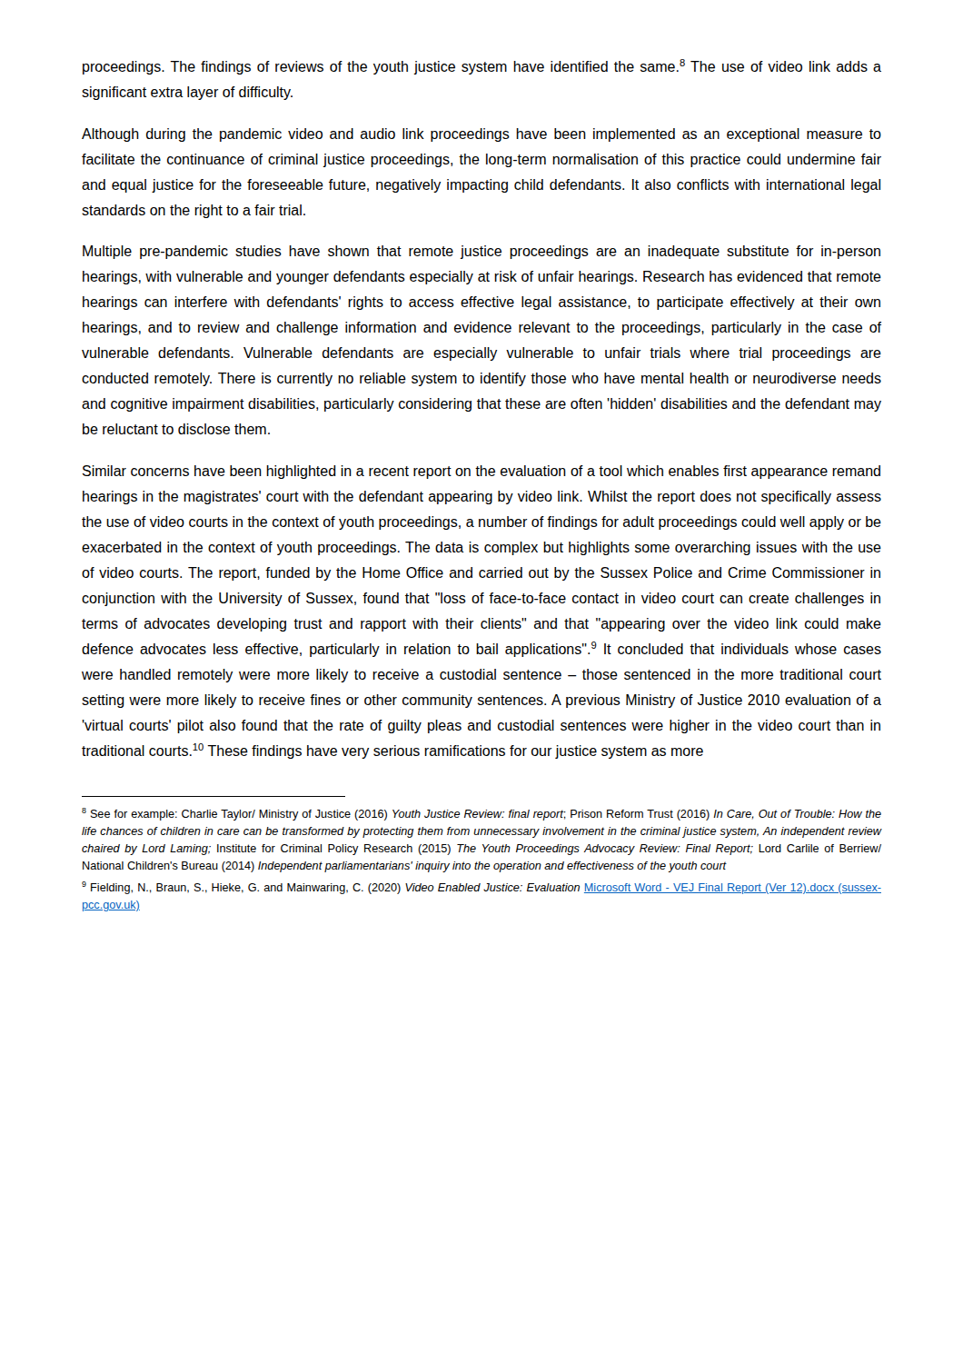proceedings. The findings of reviews of the youth justice system have identified the same.8 The use of video link adds a significant extra layer of difficulty.
Although during the pandemic video and audio link proceedings have been implemented as an exceptional measure to facilitate the continuance of criminal justice proceedings, the long-term normalisation of this practice could undermine fair and equal justice for the foreseeable future, negatively impacting child defendants. It also conflicts with international legal standards on the right to a fair trial.
Multiple pre-pandemic studies have shown that remote justice proceedings are an inadequate substitute for in-person hearings, with vulnerable and younger defendants especially at risk of unfair hearings. Research has evidenced that remote hearings can interfere with defendants' rights to access effective legal assistance, to participate effectively at their own hearings, and to review and challenge information and evidence relevant to the proceedings, particularly in the case of vulnerable defendants. Vulnerable defendants are especially vulnerable to unfair trials where trial proceedings are conducted remotely. There is currently no reliable system to identify those who have mental health or neurodiverse needs and cognitive impairment disabilities, particularly considering that these are often 'hidden' disabilities and the defendant may be reluctant to disclose them.
Similar concerns have been highlighted in a recent report on the evaluation of a tool which enables first appearance remand hearings in the magistrates' court with the defendant appearing by video link. Whilst the report does not specifically assess the use of video courts in the context of youth proceedings, a number of findings for adult proceedings could well apply or be exacerbated in the context of youth proceedings. The data is complex but highlights some overarching issues with the use of video courts. The report, funded by the Home Office and carried out by the Sussex Police and Crime Commissioner in conjunction with the University of Sussex, found that "loss of face-to-face contact in video court can create challenges in terms of advocates developing trust and rapport with their clients" and that "appearing over the video link could make defence advocates less effective, particularly in relation to bail applications".9 It concluded that individuals whose cases were handled remotely were more likely to receive a custodial sentence – those sentenced in the more traditional court setting were more likely to receive fines or other community sentences. A previous Ministry of Justice 2010 evaluation of a 'virtual courts' pilot also found that the rate of guilty pleas and custodial sentences were higher in the video court than in traditional courts.10 These findings have very serious ramifications for our justice system as more
8 See for example: Charlie Taylor/ Ministry of Justice (2016) Youth Justice Review: final report; Prison Reform Trust (2016) In Care, Out of Trouble: How the life chances of children in care can be transformed by protecting them from unnecessary involvement in the criminal justice system, An independent review chaired by Lord Laming; Institute for Criminal Policy Research (2015) The Youth Proceedings Advocacy Review: Final Report; Lord Carlile of Berriew/ National Children's Bureau (2014) Independent parliamentarians' inquiry into the operation and effectiveness of the youth court
9 Fielding, N., Braun, S., Hieke, G. and Mainwaring, C. (2020) Video Enabled Justice: Evaluation Microsoft Word - VEJ Final Report (Ver 12).docx (sussex-pcc.gov.uk)